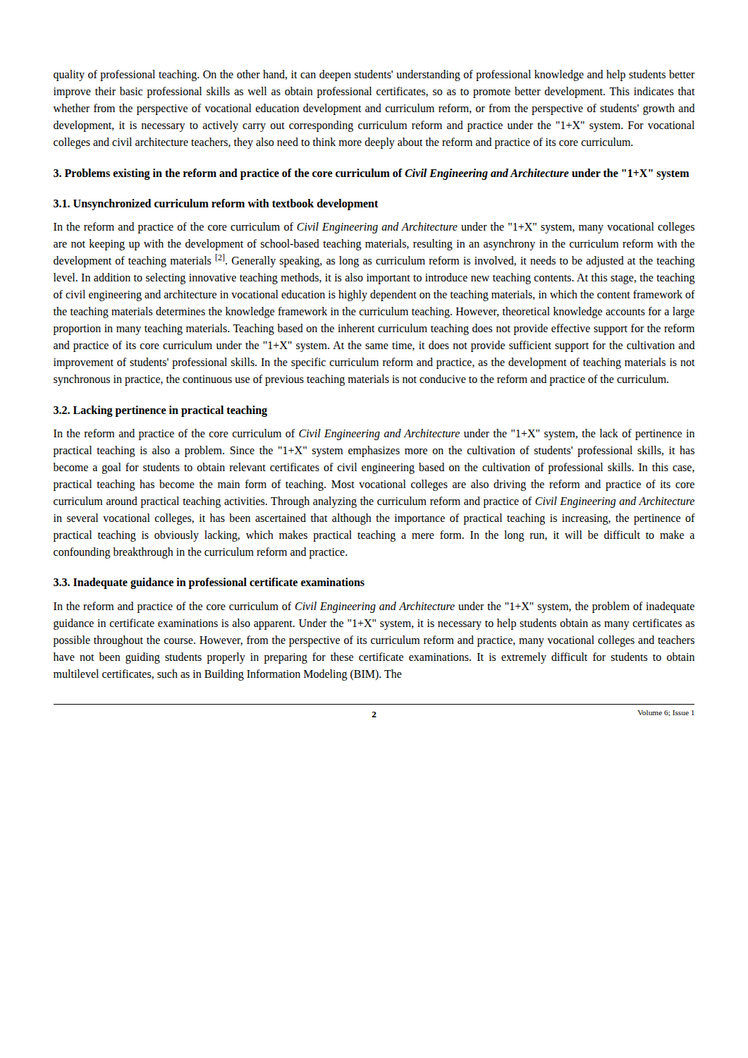quality of professional teaching. On the other hand, it can deepen students' understanding of professional knowledge and help students better improve their basic professional skills as well as obtain professional certificates, so as to promote better development. This indicates that whether from the perspective of vocational education development and curriculum reform, or from the perspective of students' growth and development, it is necessary to actively carry out corresponding curriculum reform and practice under the "1+X" system. For vocational colleges and civil architecture teachers, they also need to think more deeply about the reform and practice of its core curriculum.
3. Problems existing in the reform and practice of the core curriculum of Civil Engineering and Architecture under the "1+X" system
3.1. Unsynchronized curriculum reform with textbook development
In the reform and practice of the core curriculum of Civil Engineering and Architecture under the "1+X" system, many vocational colleges are not keeping up with the development of school-based teaching materials, resulting in an asynchrony in the curriculum reform with the development of teaching materials [2]. Generally speaking, as long as curriculum reform is involved, it needs to be adjusted at the teaching level. In addition to selecting innovative teaching methods, it is also important to introduce new teaching contents. At this stage, the teaching of civil engineering and architecture in vocational education is highly dependent on the teaching materials, in which the content framework of the teaching materials determines the knowledge framework in the curriculum teaching. However, theoretical knowledge accounts for a large proportion in many teaching materials. Teaching based on the inherent curriculum teaching does not provide effective support for the reform and practice of its core curriculum under the "1+X" system. At the same time, it does not provide sufficient support for the cultivation and improvement of students' professional skills. In the specific curriculum reform and practice, as the development of teaching materials is not synchronous in practice, the continuous use of previous teaching materials is not conducive to the reform and practice of the curriculum.
3.2. Lacking pertinence in practical teaching
In the reform and practice of the core curriculum of Civil Engineering and Architecture under the "1+X" system, the lack of pertinence in practical teaching is also a problem. Since the "1+X" system emphasizes more on the cultivation of students' professional skills, it has become a goal for students to obtain relevant certificates of civil engineering based on the cultivation of professional skills. In this case, practical teaching has become the main form of teaching. Most vocational colleges are also driving the reform and practice of its core curriculum around practical teaching activities. Through analyzing the curriculum reform and practice of Civil Engineering and Architecture in several vocational colleges, it has been ascertained that although the importance of practical teaching is increasing, the pertinence of practical teaching is obviously lacking, which makes practical teaching a mere form. In the long run, it will be difficult to make a confounding breakthrough in the curriculum reform and practice.
3.3. Inadequate guidance in professional certificate examinations
In the reform and practice of the core curriculum of Civil Engineering and Architecture under the "1+X" system, the problem of inadequate guidance in certificate examinations is also apparent. Under the "1+X" system, it is necessary to help students obtain as many certificates as possible throughout the course. However, from the perspective of its curriculum reform and practice, many vocational colleges and teachers have not been guiding students properly in preparing for these certificate examinations. It is extremely difficult for students to obtain multilevel certificates, such as in Building Information Modeling (BIM). The
2
Volume 6; Issue 1